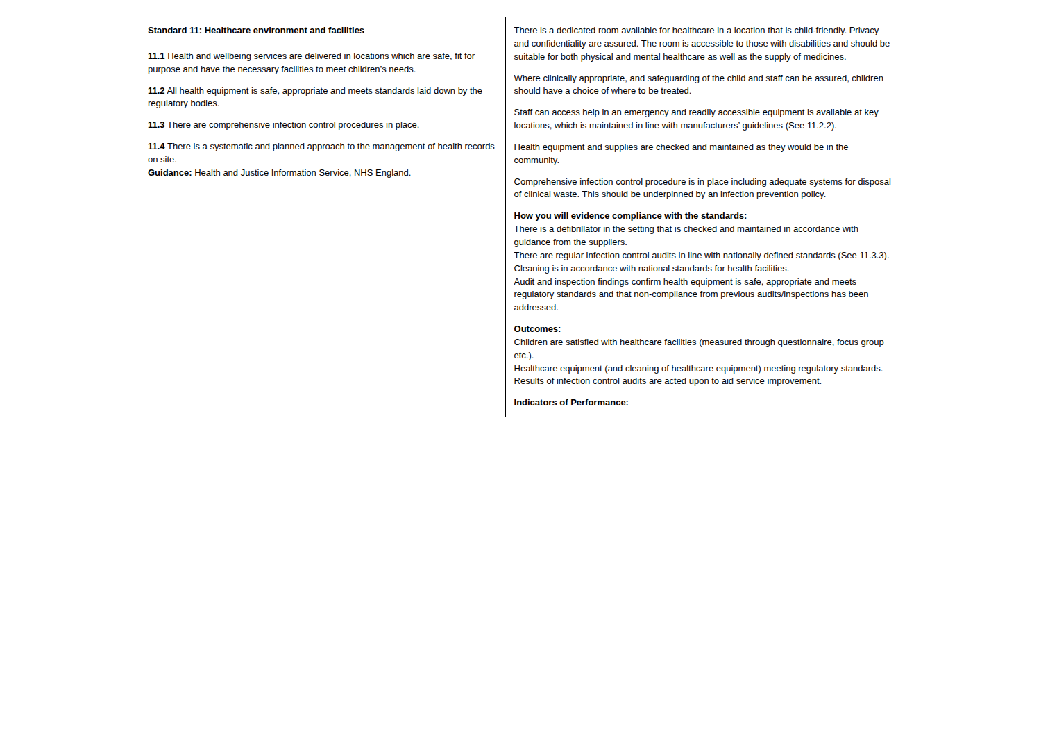| Standard 11: Healthcare environment and facilities 11.1 Health and wellbeing services are delivered in locations which are safe, fit for purpose and have the necessary facilities to meet children’s needs. 11.2 All health equipment is safe, appropriate and meets standards laid down by the regulatory bodies. 11.3 There are comprehensive infection control procedures in place. 11.4 There is a systematic and planned approach to the management of health records on site. Guidance: Health and Justice Information Service, NHS England. | There is a dedicated room available for healthcare in a location that is child-friendly. Privacy and confidentiality are assured. The room is accessible to those with disabilities and should be suitable for both physical and mental healthcare as well as the supply of medicines. Where clinically appropriate, and safeguarding of the child and staff can be assured, children should have a choice of where to be treated. Staff can access help in an emergency and readily accessible equipment is available at key locations, which is maintained in line with manufacturers’ guidelines (See 11.2.2). Health equipment and supplies are checked and maintained as they would be in the community. Comprehensive infection control procedure is in place including adequate systems for disposal of clinical waste. This should be underpinned by an infection prevention policy. How you will evidence compliance with the standards: There is a defibrillator in the setting that is checked and maintained in accordance with guidance from the suppliers. There are regular infection control audits in line with nationally defined standards (See 11.3.3). Cleaning is in accordance with national standards for health facilities. Audit and inspection findings confirm health equipment is safe, appropriate and meets regulatory standards and that non-compliance from previous audits/inspections has been addressed. Outcomes: Children are satisfied with healthcare facilities (measured through questionnaire, focus group etc.). Healthcare equipment (and cleaning of healthcare equipment) meeting regulatory standards. Results of infection control audits are acted upon to aid service improvement. Indicators of Performance: |